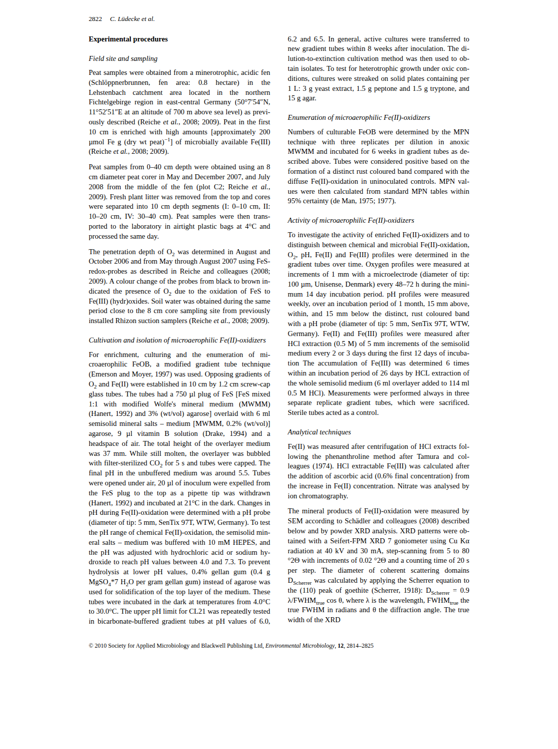2822 C. Lüdecke et al.
Experimental procedures
Field site and sampling
Peat samples were obtained from a minerotrophic, acidic fen (Schlöppnerbrunnen, fen area: 0.8 hectare) in the Lehstenbach catchment area located in the northern Fichtelgebirge region in east-central Germany (50°7′54″N, 11°52′51″E at an altitude of 700 m above sea level) as previously described (Reiche et al., 2008; 2009). Peat in the first 10 cm is enriched with high amounts [approximately 200 µmol Fe g (dry wt peat)−1] of microbially available Fe(III) (Reiche et al., 2008; 2009).
Peat samples from 0–40 cm depth were obtained using an 8 cm diameter peat corer in May and December 2007, and July 2008 from the middle of the fen (plot C2; Reiche et al., 2009). Fresh plant litter was removed from the top and cores were separated into 10 cm depth segments (I: 0–10 cm, II: 10–20 cm, IV: 30–40 cm). Peat samples were then transported to the laboratory in airtight plastic bags at 4°C and processed the same day.
The penetration depth of O2 was determined in August and October 2006 and from May through August 2007 using FeS-redox-probes as described in Reiche and colleagues (2008; 2009). A colour change of the probes from black to brown indicated the presence of O2 due to the oxidation of FeS to Fe(III) (hydr)oxides. Soil water was obtained during the same period close to the 8 cm core sampling site from previously installed Rhizon suction samplers (Reiche et al., 2008; 2009).
Cultivation and isolation of microaerophilic Fe(II)-oxidizers
For enrichment, culturing and the enumeration of microaerophilic FeOB, a modified gradient tube technique (Emerson and Moyer, 1997) was used. Opposing gradients of O2 and Fe(II) were established in 10 cm by 1.2 cm screw-cap glass tubes. The tubes had a 750 µl plug of FeS [FeS mixed 1:1 with modified Wolfe's mineral medium (MWMM) (Hanert, 1992) and 3% (wt/vol) agarose] overlaid with 6 ml semisolid mineral salts – medium [MWMM, 0.2% (wt/vol)] agarose, 9 µl vitamin B solution (Drake, 1994) and a headspace of air. The total height of the overlayer medium was 37 mm. While still molten, the overlayer was bubbled with filter-sterilized CO2 for 5 s and tubes were capped. The final pH in the unbuffered medium was around 5.5. Tubes were opened under air, 20 µl of inoculum were expelled from the FeS plug to the top as a pipette tip was withdrawn (Hanert, 1992) and incubated at 21°C in the dark. Changes in pH during Fe(II)-oxidation were determined with a pH probe (diameter of tip: 5 mm, SenTix 97T, WTW, Germany). To test the pH range of chemical Fe(II)-oxidation, the semisolid mineral salts – medium was buffered with 10 mM HEPES, and the pH was adjusted with hydrochloric acid or sodium hydroxide to reach pH values between 4.0 and 7.3. To prevent hydrolysis at lower pH values, 0.4% gellan gum (0.4 g MgSO4*7 H2O per gram gellan gum) instead of agarose was used for solidification of the top layer of the medium. These tubes were incubated in the dark at temperatures from 4.0°C to 30.0°C. The upper pH limit for CL21 was repeatedly tested in bicarbonate-buffered gradient tubes at pH values of 6.0, 6.2 and 6.5. In general, active cultures were transferred to new gradient tubes within 8 weeks after inoculation. The dilution-to-extinction cultivation method was then used to obtain isolates. To test for heterotrophic growth under oxic conditions, cultures were streaked on solid plates containing per 1 L: 3 g yeast extract, 1.5 g peptone and 1.5 g tryptone, and 15 g agar.
Enumeration of microaerophilic Fe(II)-oxidizers
Numbers of culturable FeOB were determined by the MPN technique with three replicates per dilution in anoxic MWMM and incubated for 6 weeks in gradient tubes as described above. Tubes were considered positive based on the formation of a distinct rust coloured band compared with the diffuse Fe(II)-oxidation in uninoculated controls. MPN values were then calculated from standard MPN tables within 95% certainty (de Man, 1975; 1977).
Activity of microaerophilic Fe(II)-oxidizers
To investigate the activity of enriched Fe(II)-oxidizers and to distinguish between chemical and microbial Fe(II)-oxidation, O2, pH, Fe(II) and Fe(III) profiles were determined in the gradient tubes over time. Oxygen profiles were measured at increments of 1 mm with a microelectrode (diameter of tip: 100 µm, Unisense, Denmark) every 48–72 h during the minimum 14 day incubation period. pH profiles were measured weekly, over an incubation period of 1 month, 15 mm above, within, and 15 mm below the distinct, rust coloured band with a pH probe (diameter of tip: 5 mm, SenTix 97T, WTW, Germany). Fe(II) and Fe(III) profiles were measured after HCl extraction (0.5 M) of 5 mm increments of the semisolid medium every 2 or 3 days during the first 12 days of incubation The accumulation of Fe(III) was determined 6 times within an incubation period of 26 days by HCL extraction of the whole semisolid medium (6 ml overlayer added to 114 ml 0.5 M HCl). Measurements were performed always in three separate replicate gradient tubes, which were sacrificed. Sterile tubes acted as a control.
Analytical techniques
Fe(II) was measured after centrifugation of HCl extracts following the phenanthroline method after Tamura and colleagues (1974). HCl extractable Fe(III) was calculated after the addition of ascorbic acid (0.6% final concentration) from the increase in Fe(II) concentration. Nitrate was analysed by ion chromatography.
The mineral products of Fe(II)-oxidation were measured by SEM according to Schädler and colleagues (2008) described below and by powder XRD analysis. XRD patterns were obtained with a Seifert-FPM XRD 7 goniometer using Cu Kα radiation at 40 kV and 30 mA, step-scanning from 5 to 80 °2Θ with increments of 0.02 °2Θ and a counting time of 20 s per step. The diameter of coherent scattering domains DScherrer was calculated by applying the Scherrer equation to the (110) peak of goethite (Scherrer, 1918): DScherrer = 0.9 λ/FWHMtrue cos θ, where λ is the wavelength, FWHMtrue the true FWHM in radians and θ the diffraction angle. The true width of the XRD
© 2010 Society for Applied Microbiology and Blackwell Publishing Ltd, Environmental Microbiology, 12, 2814–2825